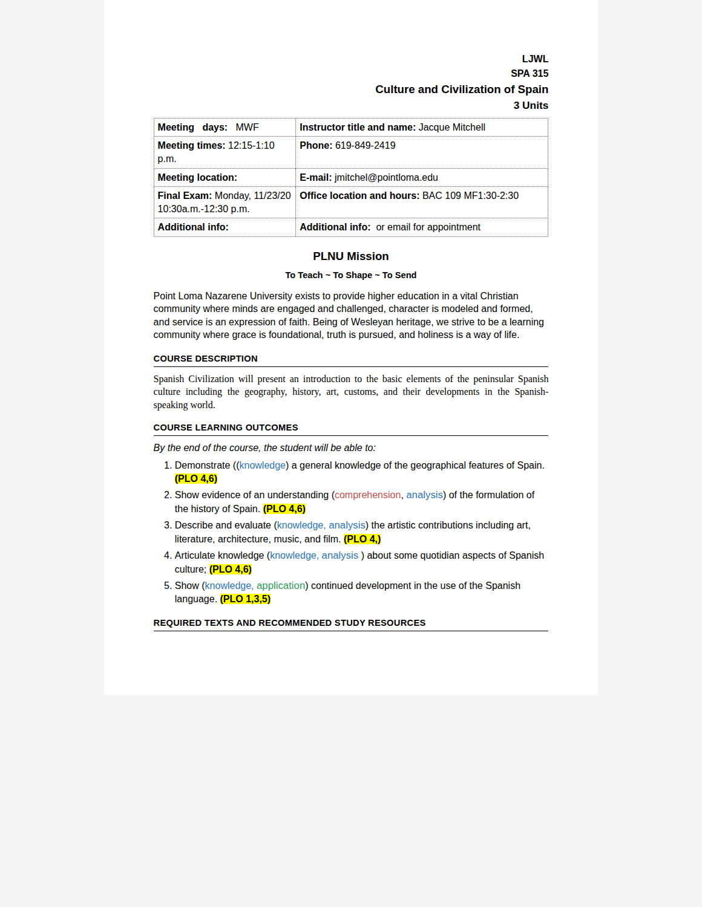LJWL SPA 315 Culture and Civilization of Spain 3 Units
| Meeting days: MWF | Instructor title and name: Jacque Mitchell |
| Meeting times: 12:15-1:10 p.m. | Phone: 619-849-2419 |
| Meeting location: | E-mail: jmitchel@pointloma.edu |
| Final Exam: Monday, 11/23/20 10:30a.m.-12:30 p.m. | Office location and hours: BAC 109 MF1:30-2:30 |
| Additional info: | Additional info: or email for appointment |
PLNU Mission
To Teach ~ To Shape ~ To Send
Point Loma Nazarene University exists to provide higher education in a vital Christian community where minds are engaged and challenged, character is modeled and formed, and service is an expression of faith. Being of Wesleyan heritage, we strive to be a learning community where grace is foundational, truth is pursued, and holiness is a way of life.
COURSE DESCRIPTION
Spanish Civilization will present an introduction to the basic elements of the peninsular Spanish culture including the geography, history, art, customs, and their developments in the Spanish-speaking world.
COURSE LEARNING OUTCOMES
By the end of the course, the student will be able to:
Demonstrate ((knowledge) a general knowledge of the geographical features of Spain. (PLO 4,6)
Show evidence of an understanding (comprehension, analysis) of the formulation of the history of Spain. (PLO 4,6)
Describe and evaluate (knowledge, analysis) the artistic contributions including art, literature, architecture, music, and film. (PLO 4,)
Articulate knowledge (knowledge, analysis ) about some quotidian aspects of Spanish culture; (PLO 4,6)
Show (knowledge, application) continued development in the use of the Spanish language. (PLO 1,3,5)
REQUIRED TEXTS AND RECOMMENDED STUDY RESOURCES